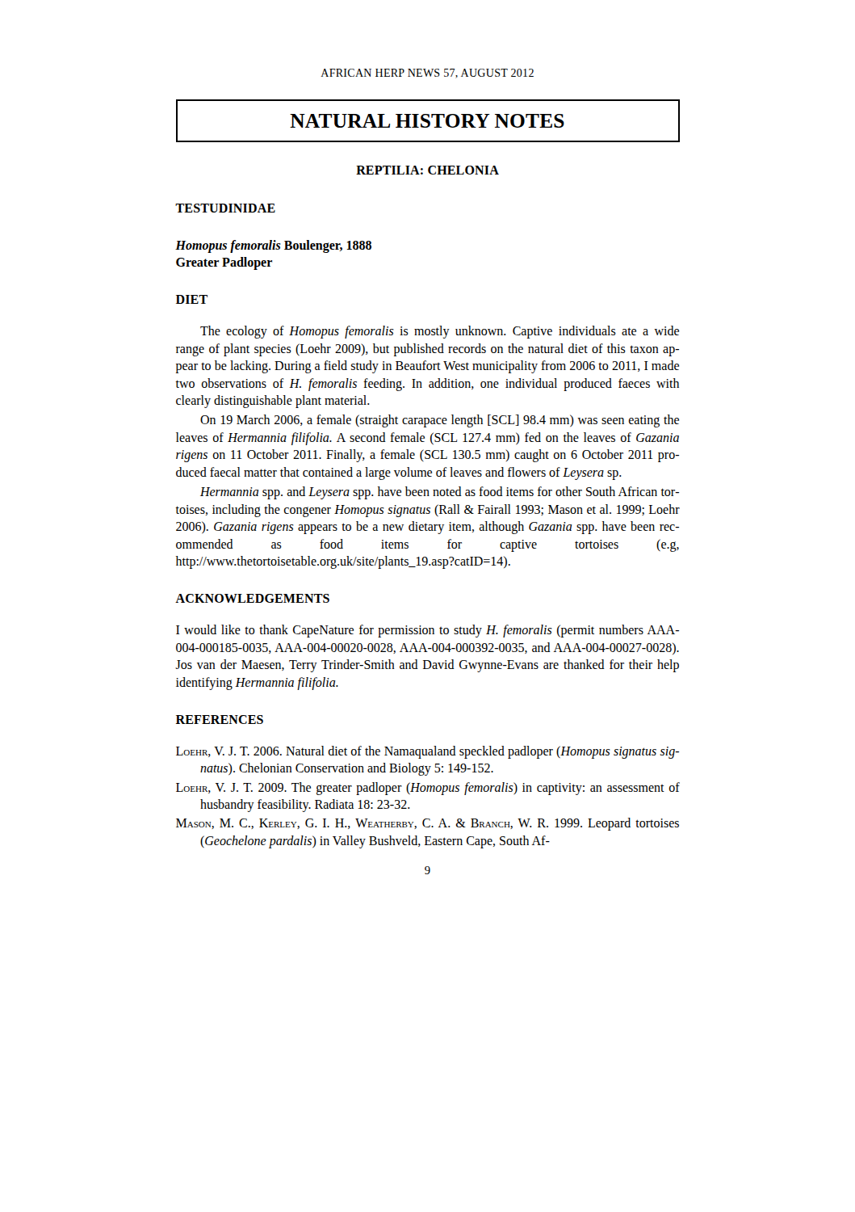AFRICAN HERP NEWS 57, AUGUST 2012
NATURAL HISTORY NOTES
REPTILIA: CHELONIA
TESTUDINIDAE
Homopus femoralis Boulenger, 1888 Greater Padloper
DIET
The ecology of Homopus femoralis is mostly unknown. Captive individuals ate a wide range of plant species (Loehr 2009), but published records on the natural diet of this taxon appear to be lacking. During a field study in Beaufort West municipality from 2006 to 2011, I made two observations of H. femoralis feeding. In addition, one individual produced faeces with clearly distinguishable plant material.
On 19 March 2006, a female (straight carapace length [SCL] 98.4 mm) was seen eating the leaves of Hermannia filifolia. A second female (SCL 127.4 mm) fed on the leaves of Gazania rigens on 11 October 2011. Finally, a female (SCL 130.5 mm) caught on 6 October 2011 produced faecal matter that contained a large volume of leaves and flowers of Leysera sp.
Hermannia spp. and Leysera spp. have been noted as food items for other South African tortoises, including the congener Homopus signatus (Rall & Fairall 1993; Mason et al. 1999; Loehr 2006). Gazania rigens appears to be a new dietary item, although Gazania spp. have been recommended as food items for captive tortoises (e.g, http://www.thetortoisetable.org.uk/site/plants_19.asp?catID=14).
ACKNOWLEDGEMENTS
I would like to thank CapeNature for permission to study H. femoralis (permit numbers AAA-004-000185-0035, AAA-004-00020-0028, AAA-004-000392-0035, and AAA-004-00027-0028). Jos van der Maesen, Terry Trinder-Smith and David Gwynne-Evans are thanked for their help identifying Hermannia filifolia.
REFERENCES
Loehr, V. J. T. 2006. Natural diet of the Namaqualand speckled padloper (Homopus signatus signatus). Chelonian Conservation and Biology 5: 149-152.
Loehr, V. J. T. 2009. The greater padloper (Homopus femoralis) in captivity: an assessment of husbandry feasibility. Radiata 18: 23-32.
Mason, M. C., Kerley, G. I. H., Weatherby, C. A. & Branch, W. R. 1999. Leopard tortoises (Geochelone pardalis) in Valley Bushveld, Eastern Cape, South Af-
9